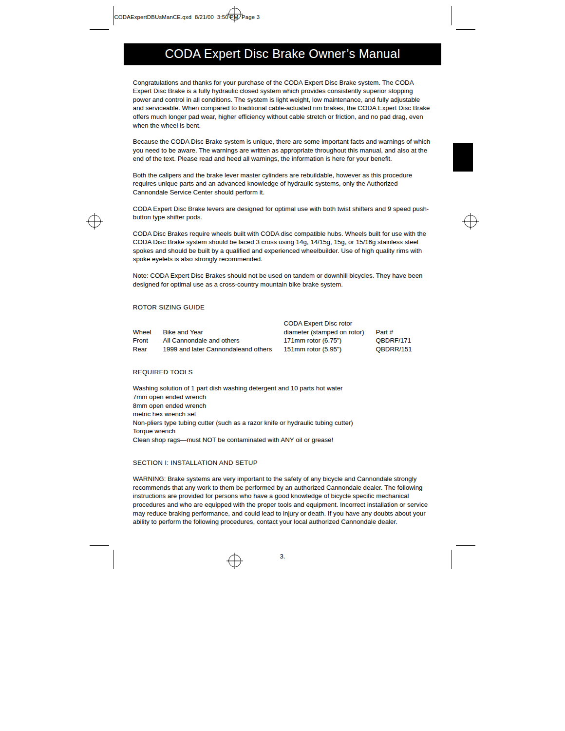CODAExpertDBUsManCE.qxd 8/21/00 3:50 PM Page 3
CODA Expert Disc Brake Owner’s Manual
Congratulations and thanks for your purchase of the CODA Expert Disc Brake system. The CODA Expert Disc Brake is a fully hydraulic closed system which provides consistently superior stopping power and control in all conditions. The system is light weight, low maintenance, and fully adjustable and serviceable. When compared to traditional cable-actuated rim brakes, the CODA Expert Disc Brake offers much longer pad wear, higher efficiency without cable stretch or friction, and no pad drag, even when the wheel is bent.
Because the CODA Disc Brake system is unique, there are some important facts and warnings of which you need to be aware. The warnings are written as appropriate throughout this manual, and also at the end of the text. Please read and heed all warnings, the information is here for your benefit.
Both the calipers and the brake lever master cylinders are rebuildable, however as this procedure requires unique parts and an advanced knowledge of hydraulic systems, only the Authorized Cannondale Service Center should perform it.
CODA Expert Disc Brake levers are designed for optimal use with both twist shifters and 9 speed push-button type shifter pods.
CODA Disc Brakes require wheels built with CODA disc compatible hubs. Wheels built for use with the CODA Disc Brake system should be laced 3 cross using 14g, 14/15g, 15g, or 15/16g stainless steel spokes and should be built by a qualified and experienced wheelbuilder. Use of high quality rims with spoke eyelets is also strongly recommended.
Note: CODA Expert Disc Brakes should not be used on tandem or downhill bicycles. They have been designed for optimal use as a cross-country mountain bike brake system.
ROTOR SIZING GUIDE
| | | CODA Expert Disc rotor | |
| Wheel | Bike and Year | diameter (stamped on rotor) | Part # |
| Front | All Cannondale and others | 171mm rotor (6.75") | QBDRF/171 |
| Rear | 1999 and later Cannondaleand others | 151mm rotor (5.95") | QBDRR/151 |
REQUIRED TOOLS
Washing solution of 1 part dish washing detergent and 10 parts hot water
7mm open ended wrench
8mm open ended wrench
metric hex wrench set
Non-pliers type tubing cutter (such as a razor knife or hydraulic tubing cutter)
Torque wrench
Clean shop rags—must NOT be contaminated with ANY oil or grease!
SECTION I: INSTALLATION AND SETUP
WARNING: Brake systems are very important to the safety of any bicycle and Cannondale strongly recommends that any work to them be performed by an authorized Cannondale dealer. The following instructions are provided for persons who have a good knowledge of bicycle specific mechanical procedures and who are equipped with the proper tools and equipment. Incorrect installation or service may reduce braking performance, and could lead to injury or death. If you have any doubts about your ability to perform the following procedures, contact your local authorized Cannondale dealer.
3.